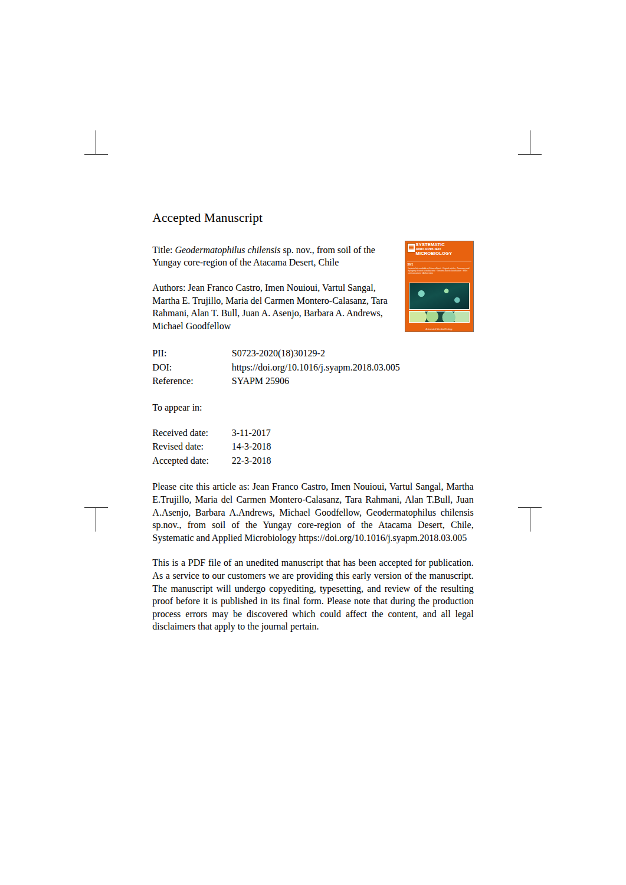Accepted Manuscript
SYSTEMATIC AND APPLIED MICROBIOLOGY
36/1
Contents lists available at ScienceDirect · Original articles · Taxonomy and phylogeny of novel actinobacteria · Genome-based classification · Short communications · Author index
A Journal of Microbial Ecology
Title: Geodermatophilus chilensis sp. nov., from soil of the Yungay core-region of the Atacama Desert, Chile
Authors: Jean Franco Castro, Imen Nouioui, Vartul Sangal, Martha E. Trujillo, Maria del Carmen Montero-Calasanz, Tara Rahmani, Alan T. Bull, Juan A. Asenjo, Barbara A. Andrews, Michael Goodfellow
| PII: | S0723-2020(18)30129-2 |
| DOI: | https://doi.org/10.1016/j.syapm.2018.03.005 |
| Reference: | SYAPM 25906 |
To appear in:
| Received date: | 3-11-2017 |
| Revised date: | 14-3-2018 |
| Accepted date: | 22-3-2018 |
Please cite this article as: Jean Franco Castro, Imen Nouioui, Vartul Sangal, Martha E.Trujillo, Maria del Carmen Montero-Calasanz, Tara Rahmani, Alan T.Bull, Juan A.Asenjo, Barbara A.Andrews, Michael Goodfellow, Geodermatophilus chilensis sp.nov., from soil of the Yungay core-region of the Atacama Desert, Chile, Systematic and Applied Microbiology https://doi.org/10.1016/j.syapm.2018.03.005
This is a PDF file of an unedited manuscript that has been accepted for publication. As a service to our customers we are providing this early version of the manuscript. The manuscript will undergo copyediting, typesetting, and review of the resulting proof before it is published in its final form. Please note that during the production process errors may be discovered which could affect the content, and all legal disclaimers that apply to the journal pertain.